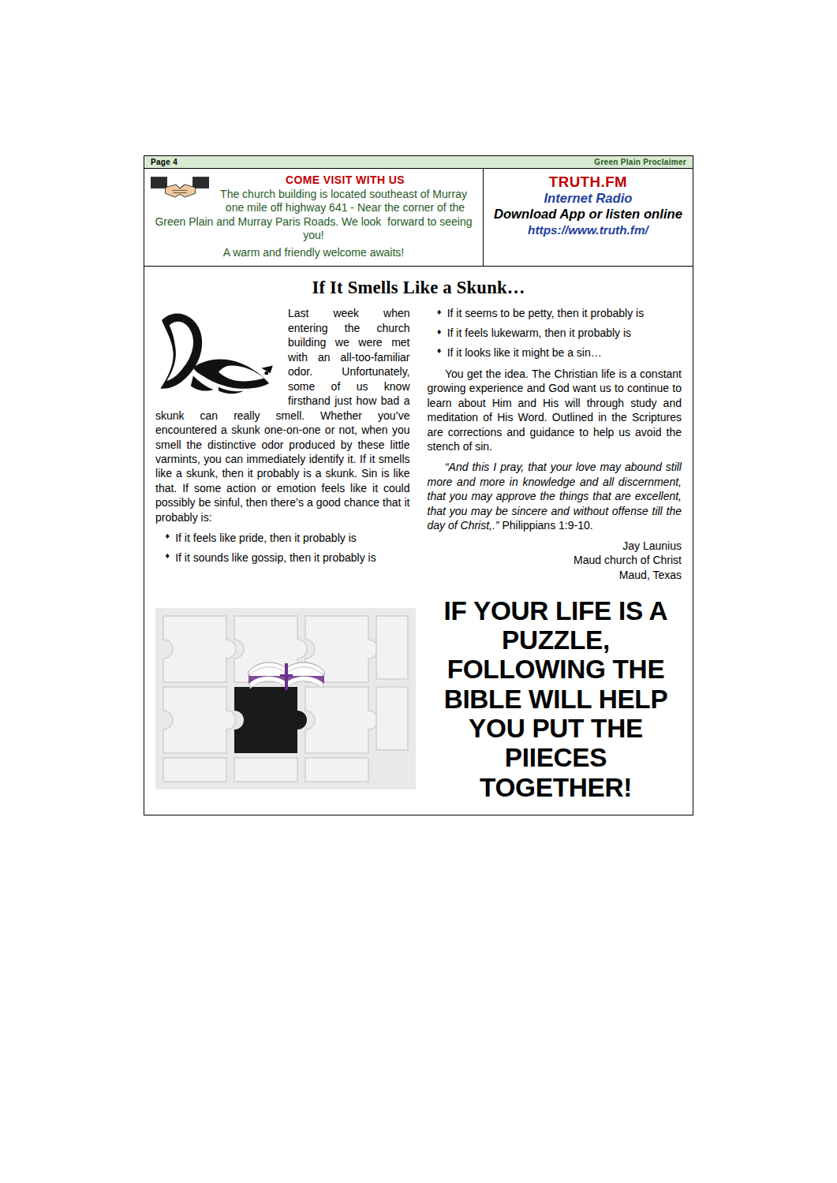Page 4 Green Plain Proclaimer
COME VISIT WITH US
The church building is located southeast of Murray one mile off highway 641 - Near the corner of the Green Plain and Murray Paris Roads. We look forward to seeing you!
A warm and friendly welcome awaits!
TRUTH.FM
Internet Radio
Download App or listen online
https://www.truth.fm/
If It Smells Like a Skunk…
Last week when entering the church building we were met with an all-too-familiar odor. Unfortunately, some of us know firsthand just how bad a skunk can really smell. Whether you’ve encountered a skunk one-on-one or not, when you smell the distinctive odor produced by these little varmints, you can immediately identify it. If it smells like a skunk, then it probably is a skunk. Sin is like that. If some action or emotion feels like it could possibly be sinful, then there’s a good chance that it probably is:
If it feels like pride, then it probably is
If it sounds like gossip, then it probably is
If it seems to be petty, then it probably is
If it feels lukewarm, then it probably is
If it looks like it might be a sin…
You get the idea. The Christian life is a constant growing experience and God want us to continue to learn about Him and His will through study and meditation of His Word. Outlined in the Scriptures are corrections and guidance to help us avoid the stench of sin.
“And this I pray, that your love may abound still more and more in knowledge and all discernment, that you may approve the things that are excellent, that you may be sincere and without offense till the day of Christ,.” Philippians 1:9-10.
Jay Launius
Maud church of Christ
Maud, Texas
IF YOUR LIFE IS A PUZZLE, FOLLOWING THE BIBLE WILL HELP YOU PUT THE PIIECES TOGETHER!